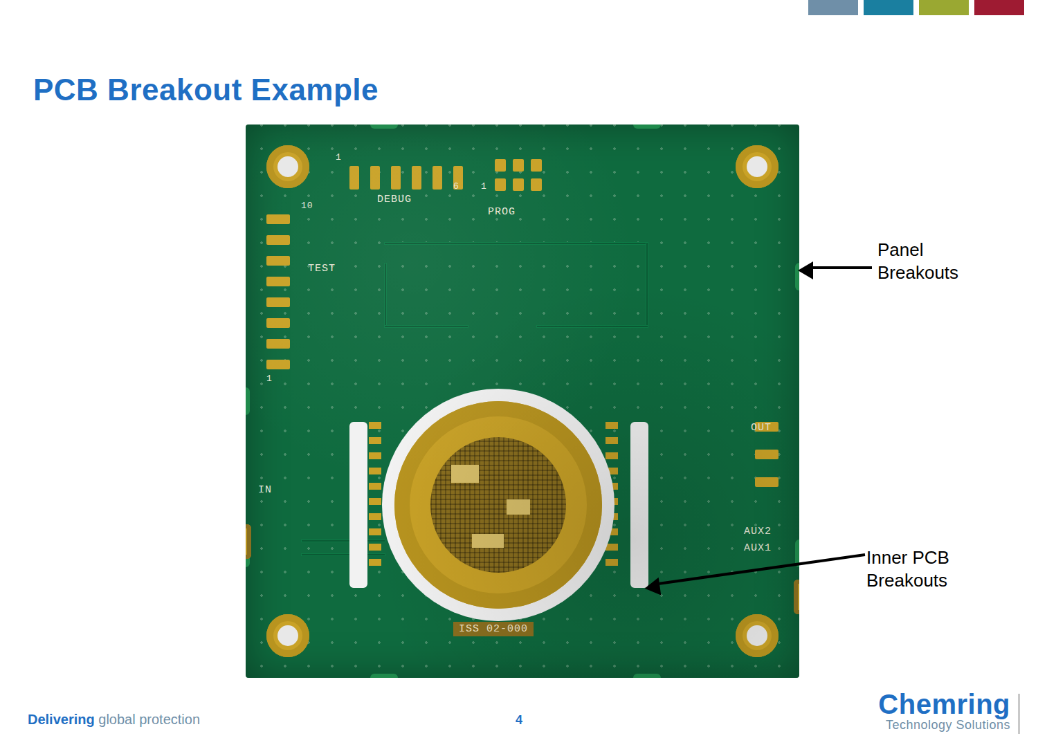PCB Breakout Example
1
10
6
1
1
DEBUG
PROG
TEST
IN
OUT
AUX2
AUX1
ISS 02-000
Panel
Breakouts
Inner PCB
Breakouts
Delivering global protection
4
Chemring
Technology Solutions